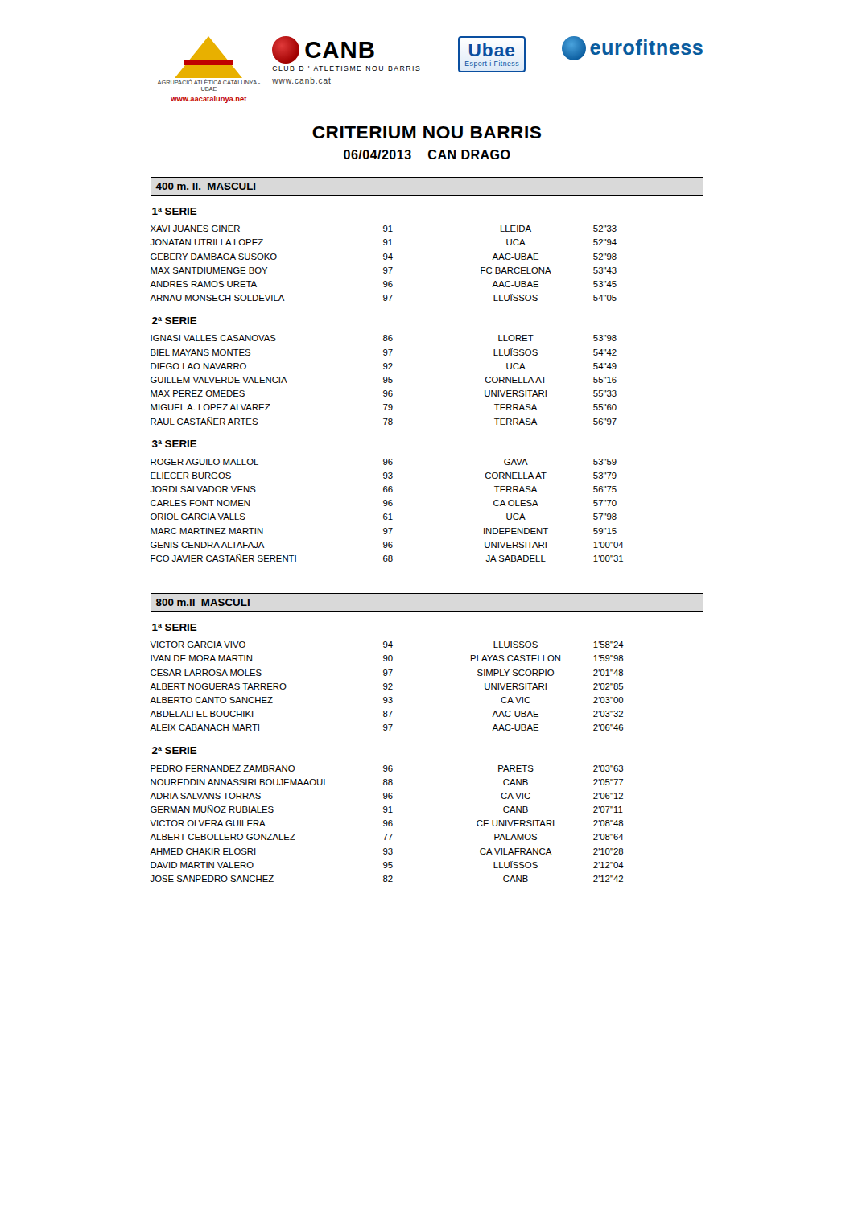AGRUPACIÓ ATLÈTICA CATALUNYA - UBAE
www.aacatalunya.net
CANB
CLUB D ' ATLETISME NOU BARRIS
www.canb.cat
Ubae
Esport i Fitness
eurofitness
CRITERIUM NOU BARRIS
06/04/2013 CAN DRAGO
400 m. ll. MASCULI
1ª SERIE
| XAVI JUANES GINER | 91 | LLEIDA | 52"33 |
| JONATAN UTRILLA LOPEZ | 91 | UCA | 52"94 |
| GEBERY DAMBAGA SUSOKO | 94 | AAC-UBAE | 52"98 |
| MAX SANTDIUMENGE BOY | 97 | FC BARCELONA | 53"43 |
| ANDRES RAMOS URETA | 96 | AAC-UBAE | 53"45 |
| ARNAU MONSECH SOLDEVILA | 97 | LLUÏSSOS | 54"05 |
2ª SERIE
| IGNASI VALLES CASANOVAS | 86 | LLORET | 53"98 |
| BIEL MAYANS MONTES | 97 | LLUÏSSOS | 54"42 |
| DIEGO LAO NAVARRO | 92 | UCA | 54"49 |
| GUILLEM VALVERDE VALENCIA | 95 | CORNELLA AT | 55"16 |
| MAX PEREZ OMEDES | 96 | UNIVERSITARI | 55"33 |
| MIGUEL A. LOPEZ ALVAREZ | 79 | TERRASA | 55"60 |
| RAUL CASTAÑER ARTES | 78 | TERRASA | 56"97 |
3ª SERIE
| ROGER AGUILO MALLOL | 96 | GAVA | 53"59 |
| ELIECER BURGOS | 93 | CORNELLA AT | 53"79 |
| JORDI SALVADOR VENS | 66 | TERRASA | 56"75 |
| CARLES FONT NOMEN | 96 | CA OLESA | 57"70 |
| ORIOL GARCIA VALLS | 61 | UCA | 57"98 |
| MARC MARTINEZ MARTIN | 97 | INDEPENDENT | 59"15 |
| GENIS CENDRA ALTAFAJA | 96 | UNIVERSITARI | 1'00"04 |
| FCO JAVIER CASTAÑER SERENTI | 68 | JA SABADELL | 1'00"31 |
800 m.ll MASCULI
1ª SERIE
| VICTOR GARCIA VIVO | 94 | LLUÏSSOS | 1'58"24 |
| IVAN DE MORA MARTIN | 90 | PLAYAS CASTELLON | 1'59"98 |
| CESAR LARROSA MOLES | 97 | SIMPLY SCORPIO | 2'01"48 |
| ALBERT NOGUERAS TARRERO | 92 | UNIVERSITARI | 2'02"85 |
| ALBERTO CANTO SANCHEZ | 93 | CA VIC | 2'03"00 |
| ABDELALI EL BOUCHIKI | 87 | AAC-UBAE | 2'03"32 |
| ALEIX CABANACH MARTI | 97 | AAC-UBAE | 2'06"46 |
2ª SERIE
| PEDRO FERNANDEZ ZAMBRANO | 96 | PARETS | 2'03"63 |
| NOUREDDIN ANNASSIRI BOUJEMAAOUI | 88 | CANB | 2'05"77 |
| ADRIA SALVANS TORRAS | 96 | CA VIC | 2'06"12 |
| GERMAN MUÑOZ RUBIALES | 91 | CANB | 2'07"11 |
| VICTOR OLVERA GUILERA | 96 | CE UNIVERSITARI | 2'08"48 |
| ALBERT CEBOLLERO GONZALEZ | 77 | PALAMOS | 2'08"64 |
| AHMED CHAKIR ELOSRI | 93 | CA VILAFRANCA | 2'10"28 |
| DAVID MARTIN VALERO | 95 | LLUÏSSOS | 2'12"04 |
| JOSE SANPEDRO SANCHEZ | 82 | CANB | 2'12"42 |